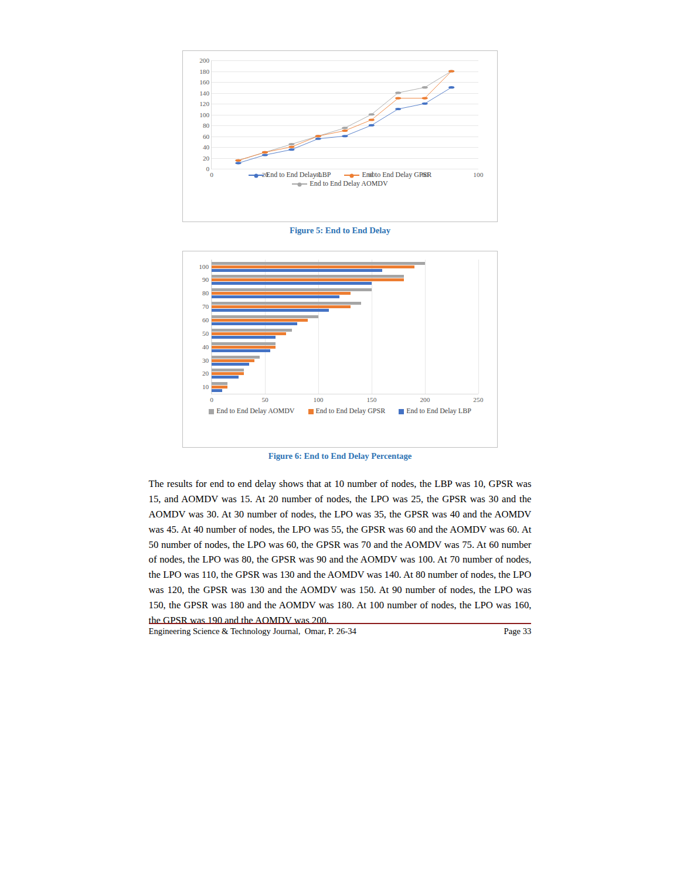200
180
160
140
120
100
80
60
40
20
0
0
20
40
60
80
100
End to End Delay LBP End to End Delay GPSR
End to End Delay AOMDV
Figure 5: End to End Delay
0
50
100
150
200
250
100
90
80
70
60
50
40
30
20
10
End to End Delay AOMDV End to End Delay GPSR End to End Delay LBP
Figure 6: End to End Delay Percentage
The results for end to end delay shows that at 10 number of nodes, the LBP was 10, GPSR was 15, and AOMDV was 15. At 20 number of nodes, the LPO was 25, the GPSR was 30 and the AOMDV was 30. At 30 number of nodes, the LPO was 35, the GPSR was 40 and the AOMDV was 45. At 40 number of nodes, the LPO was 55, the GPSR was 60 and the AOMDV was 60. At 50 number of nodes, the LPO was 60, the GPSR was 70 and the AOMDV was 75. At 60 number of nodes, the LPO was 80, the GPSR was 90 and the AOMDV was 100. At 70 number of nodes, the LPO was 110, the GPSR was 130 and the AOMDV was 140. At 80 number of nodes, the LPO was 120, the GPSR was 130 and the AOMDV was 150. At 90 number of nodes, the LPO was 150, the GPSR was 180 and the AOMDV was 180. At 100 number of nodes, the LPO was 160, the GPSR was 190 and the AOMDV was 200.
Engineering Science & Technology Journal, Omar, P. 26-34 Page 33